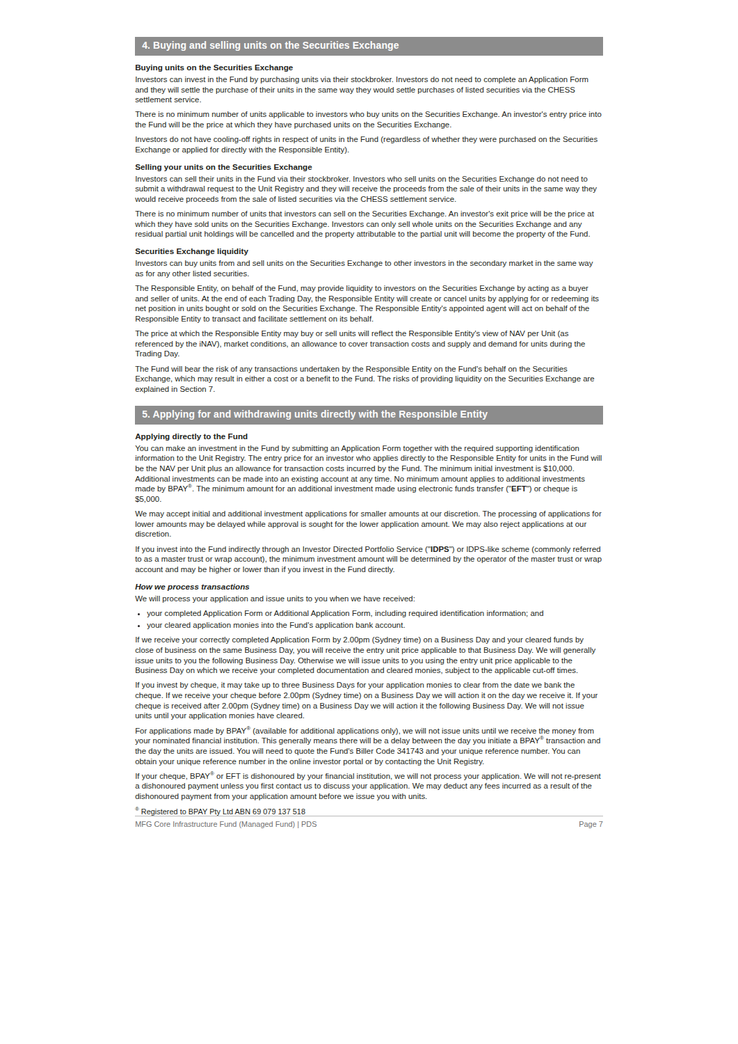4. Buying and selling units on the Securities Exchange
Buying units on the Securities Exchange
Investors can invest in the Fund by purchasing units via their stockbroker. Investors do not need to complete an Application Form and they will settle the purchase of their units in the same way they would settle purchases of listed securities via the CHESS settlement service.
There is no minimum number of units applicable to investors who buy units on the Securities Exchange. An investor's entry price into the Fund will be the price at which they have purchased units on the Securities Exchange.
Investors do not have cooling-off rights in respect of units in the Fund (regardless of whether they were purchased on the Securities Exchange or applied for directly with the Responsible Entity).
Selling your units on the Securities Exchange
Investors can sell their units in the Fund via their stockbroker. Investors who sell units on the Securities Exchange do not need to submit a withdrawal request to the Unit Registry and they will receive the proceeds from the sale of their units in the same way they would receive proceeds from the sale of listed securities via the CHESS settlement service.
There is no minimum number of units that investors can sell on the Securities Exchange. An investor's exit price will be the price at which they have sold units on the Securities Exchange. Investors can only sell whole units on the Securities Exchange and any residual partial unit holdings will be cancelled and the property attributable to the partial unit will become the property of the Fund.
Securities Exchange liquidity
Investors can buy units from and sell units on the Securities Exchange to other investors in the secondary market in the same way as for any other listed securities.
The Responsible Entity, on behalf of the Fund, may provide liquidity to investors on the Securities Exchange by acting as a buyer and seller of units. At the end of each Trading Day, the Responsible Entity will create or cancel units by applying for or redeeming its net position in units bought or sold on the Securities Exchange. The Responsible Entity's appointed agent will act on behalf of the Responsible Entity to transact and facilitate settlement on its behalf.
The price at which the Responsible Entity may buy or sell units will reflect the Responsible Entity's view of NAV per Unit (as referenced by the iNAV), market conditions, an allowance to cover transaction costs and supply and demand for units during the Trading Day.
The Fund will bear the risk of any transactions undertaken by the Responsible Entity on the Fund's behalf on the Securities Exchange, which may result in either a cost or a benefit to the Fund. The risks of providing liquidity on the Securities Exchange are explained in Section 7.
5. Applying for and withdrawing units directly with the Responsible Entity
Applying directly to the Fund
You can make an investment in the Fund by submitting an Application Form together with the required supporting identification information to the Unit Registry. The entry price for an investor who applies directly to the Responsible Entity for units in the Fund will be the NAV per Unit plus an allowance for transaction costs incurred by the Fund. The minimum initial investment is $10,000. Additional investments can be made into an existing account at any time. No minimum amount applies to additional investments made by BPAY®. The minimum amount for an additional investment made using electronic funds transfer ("EFT") or cheque is $5,000.
We may accept initial and additional investment applications for smaller amounts at our discretion. The processing of applications for lower amounts may be delayed while approval is sought for the lower application amount. We may also reject applications at our discretion.
If you invest into the Fund indirectly through an Investor Directed Portfolio Service ("IDPS") or IDPS-like scheme (commonly referred to as a master trust or wrap account), the minimum investment amount will be determined by the operator of the master trust or wrap account and may be higher or lower than if you invest in the Fund directly.
How we process transactions
We will process your application and issue units to you when we have received:
your completed Application Form or Additional Application Form, including required identification information; and
your cleared application monies into the Fund's application bank account.
If we receive your correctly completed Application Form by 2.00pm (Sydney time) on a Business Day and your cleared funds by close of business on the same Business Day, you will receive the entry unit price applicable to that Business Day. We will generally issue units to you the following Business Day. Otherwise we will issue units to you using the entry unit price applicable to the Business Day on which we receive your completed documentation and cleared monies, subject to the applicable cut-off times.
If you invest by cheque, it may take up to three Business Days for your application monies to clear from the date we bank the cheque. If we receive your cheque before 2.00pm (Sydney time) on a Business Day we will action it on the day we receive it. If your cheque is received after 2.00pm (Sydney time) on a Business Day we will action it the following Business Day. We will not issue units until your application monies have cleared.
For applications made by BPAY® (available for additional applications only), we will not issue units until we receive the money from your nominated financial institution. This generally means there will be a delay between the day you initiate a BPAY® transaction and the day the units are issued. You will need to quote the Fund's Biller Code 341743 and your unique reference number. You can obtain your unique reference number in the online investor portal or by contacting the Unit Registry.
If your cheque, BPAY® or EFT is dishonoured by your financial institution, we will not process your application. We will not re-present a dishonoured payment unless you first contact us to discuss your application. We may deduct any fees incurred as a result of the dishonoured payment from your application amount before we issue you with units.
® Registered to BPAY Pty Ltd ABN 69 079 137 518
MFG Core Infrastructure Fund (Managed Fund) | PDS Page 7